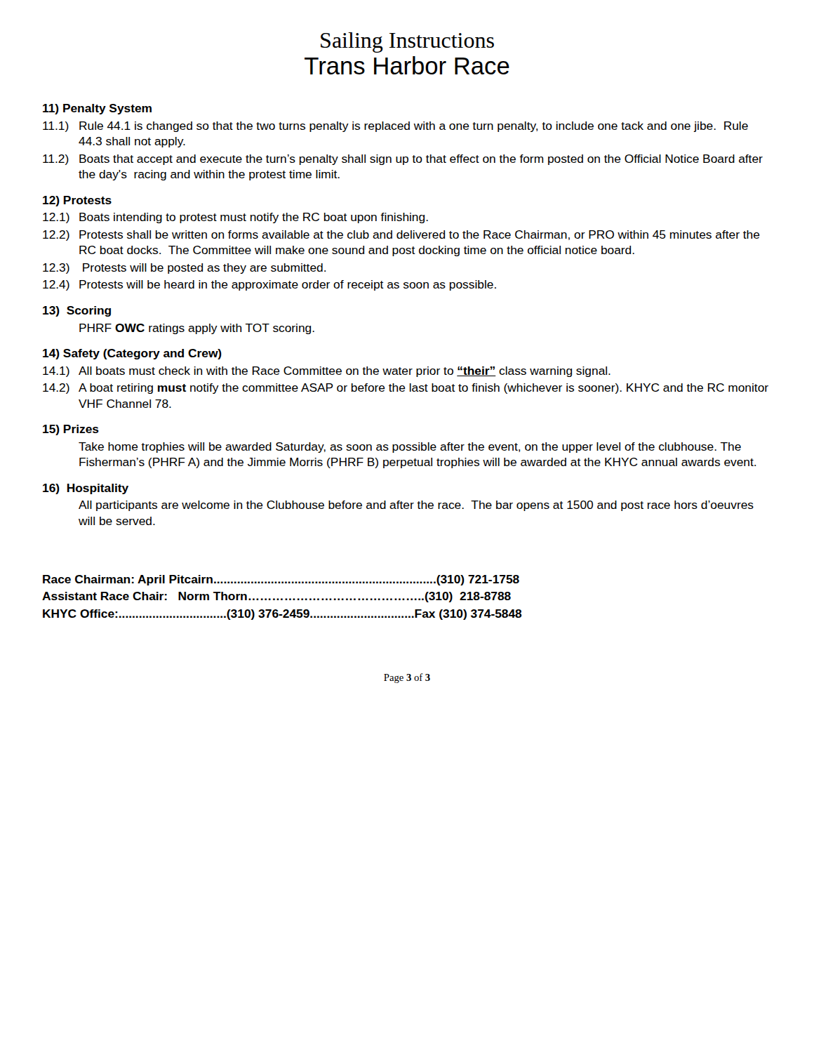Sailing Instructions
Trans Harbor Race
11) Penalty System
11.1)
Rule 44.1 is changed so that the two turns penalty is replaced with a one turn penalty, to include one tack and one jibe. Rule 44.3 shall not apply.
11.2)
Boats that accept and execute the turn’s penalty shall sign up to that effect on the form posted on the Official Notice Board after the day's racing and within the protest time limit.
12) Protests
12.1)
Boats intending to protest must notify the RC boat upon finishing.
12.2)
Protests shall be written on forms available at the club and delivered to the Race Chairman, or PRO within 45 minutes after the RC boat docks. The Committee will make one sound and post docking time on the official notice board.
12.3)
Protests will be posted as they are submitted.
12.4)
Protests will be heard in the approximate order of receipt as soon as possible.
13) Scoring
PHRF OWC ratings apply with TOT scoring.
14) Safety (Category and Crew)
14.1)
All boats must check in with the Race Committee on the water prior to “their” class warning signal.
14.2)
A boat retiring must notify the committee ASAP or before the last boat to finish (whichever is sooner). KHYC and the RC monitor VHF Channel 78.
15) Prizes
Take home trophies will be awarded Saturday, as soon as possible after the event, on the upper level of the clubhouse. The Fisherman’s (PHRF A) and the Jimmie Morris (PHRF B) perpetual trophies will be awarded at the KHYC annual awards event.
16) Hospitality
All participants are welcome in the Clubhouse before and after the race. The bar opens at 1500 and post race hors d’oeuvres will be served.
Race Chairman: April Pitcairn..................................................................(310) 721-1758
Assistant Race Chair: Norm Thorn……………………………………..(310) 218-8788
KHYC Office:................................(310) 376-2459...............................Fax (310) 374-5848
Page 3 of 3